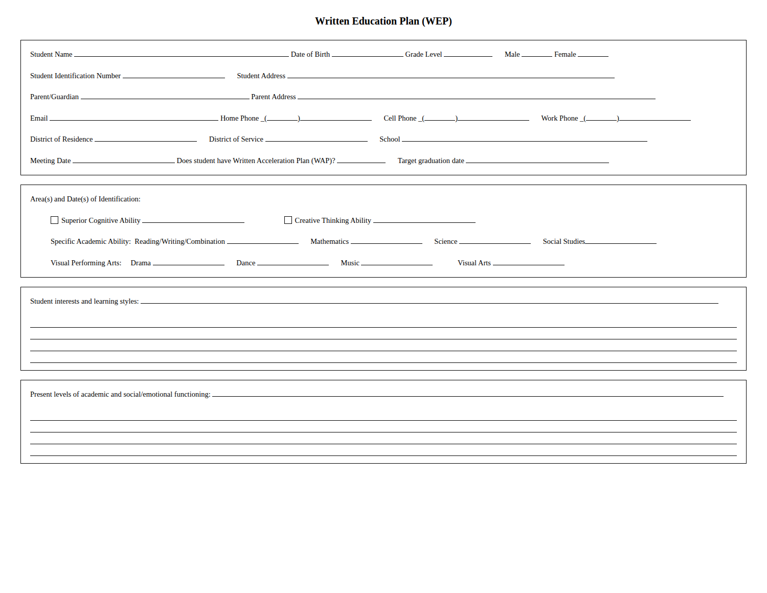Written Education Plan (WEP)
Student Name Date of Birth Grade Level Male Female
Student Identification Number Student Address
Parent/Guardian Parent Address
Email Home Phone _( ) Cell Phone _( ) Work Phone _( )
District of Residence District of Service School
Meeting Date Does student have Written Acceleration Plan (WAP)? Target graduation date
Area(s) and Date(s) of Identification:
Superior Cognitive Ability Creative Thinking Ability
Specific Academic Ability: Reading/Writing/Combination Mathematics Science Social Studies
Visual Performing Arts: Drama Dance Music Visual Arts
Student interests and learning styles:
Present levels of academic and social/emotional functioning: